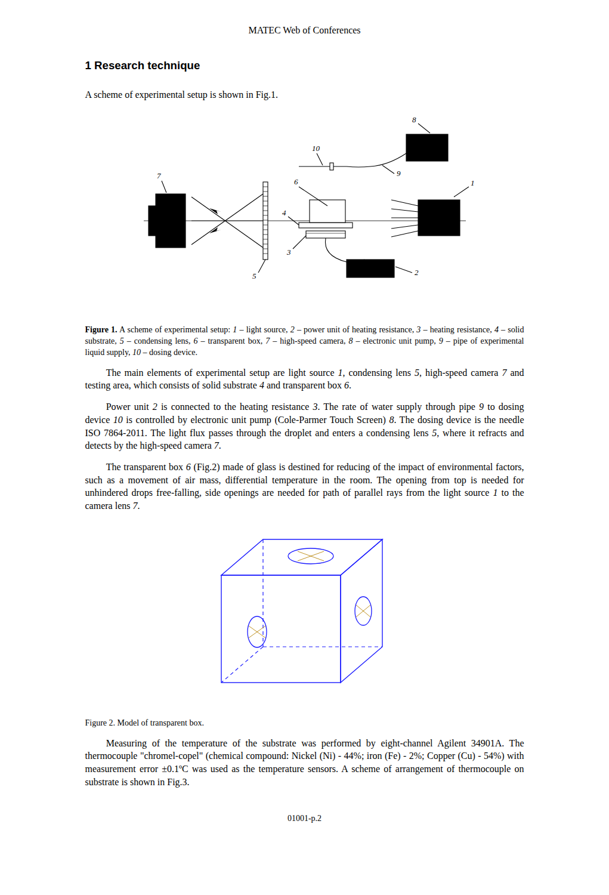MATEC Web of Conferences
1 Research technique
A scheme of experimental setup is shown in Fig.1.
1 6 4 3 2 5 7 8 9 10
Figure 1. A scheme of experimental setup: 1 – light source, 2 – power unit of heating resistance, 3 – heating resistance, 4 – solid substrate, 5 – condensing lens, 6 – transparent box, 7 – high-speed camera, 8 – electronic unit pump, 9 – pipe of experimental liquid supply, 10 – dosing device.
The main elements of experimental setup are light source 1, condensing lens 5, high-speed camera 7 and testing area, which consists of solid substrate 4 and transparent box 6.
Power unit 2 is connected to the heating resistance 3. The rate of water supply through pipe 9 to dosing device 10 is controlled by electronic unit pump (Cole-Parmer Touch Screen) 8. The dosing device is the needle ISO 7864-2011. The light flux passes through the droplet and enters a condensing lens 5, where it refracts and detects by the high-speed camera 7.
The transparent box 6 (Fig.2) made of glass is destined for reducing of the impact of environmental factors, such as a movement of air mass, differential temperature in the room. The opening from top is needed for unhindered drops free-falling, side openings are needed for path of parallel rays from the light source 1 to the camera lens 7.
Figure 2. Model of transparent box.
Measuring of the temperature of the substrate was performed by eight-channel Agilent 34901A. The thermocouple "chromel-copel" (chemical compound: Nickel (Ni) - 44%; iron (Fe) - 2%; Copper (Cu) - 54%) with measurement error ±0.1ºC was used as the temperature sensors. A scheme of arrangement of thermocouple on substrate is shown in Fig.3.
01001-p.2